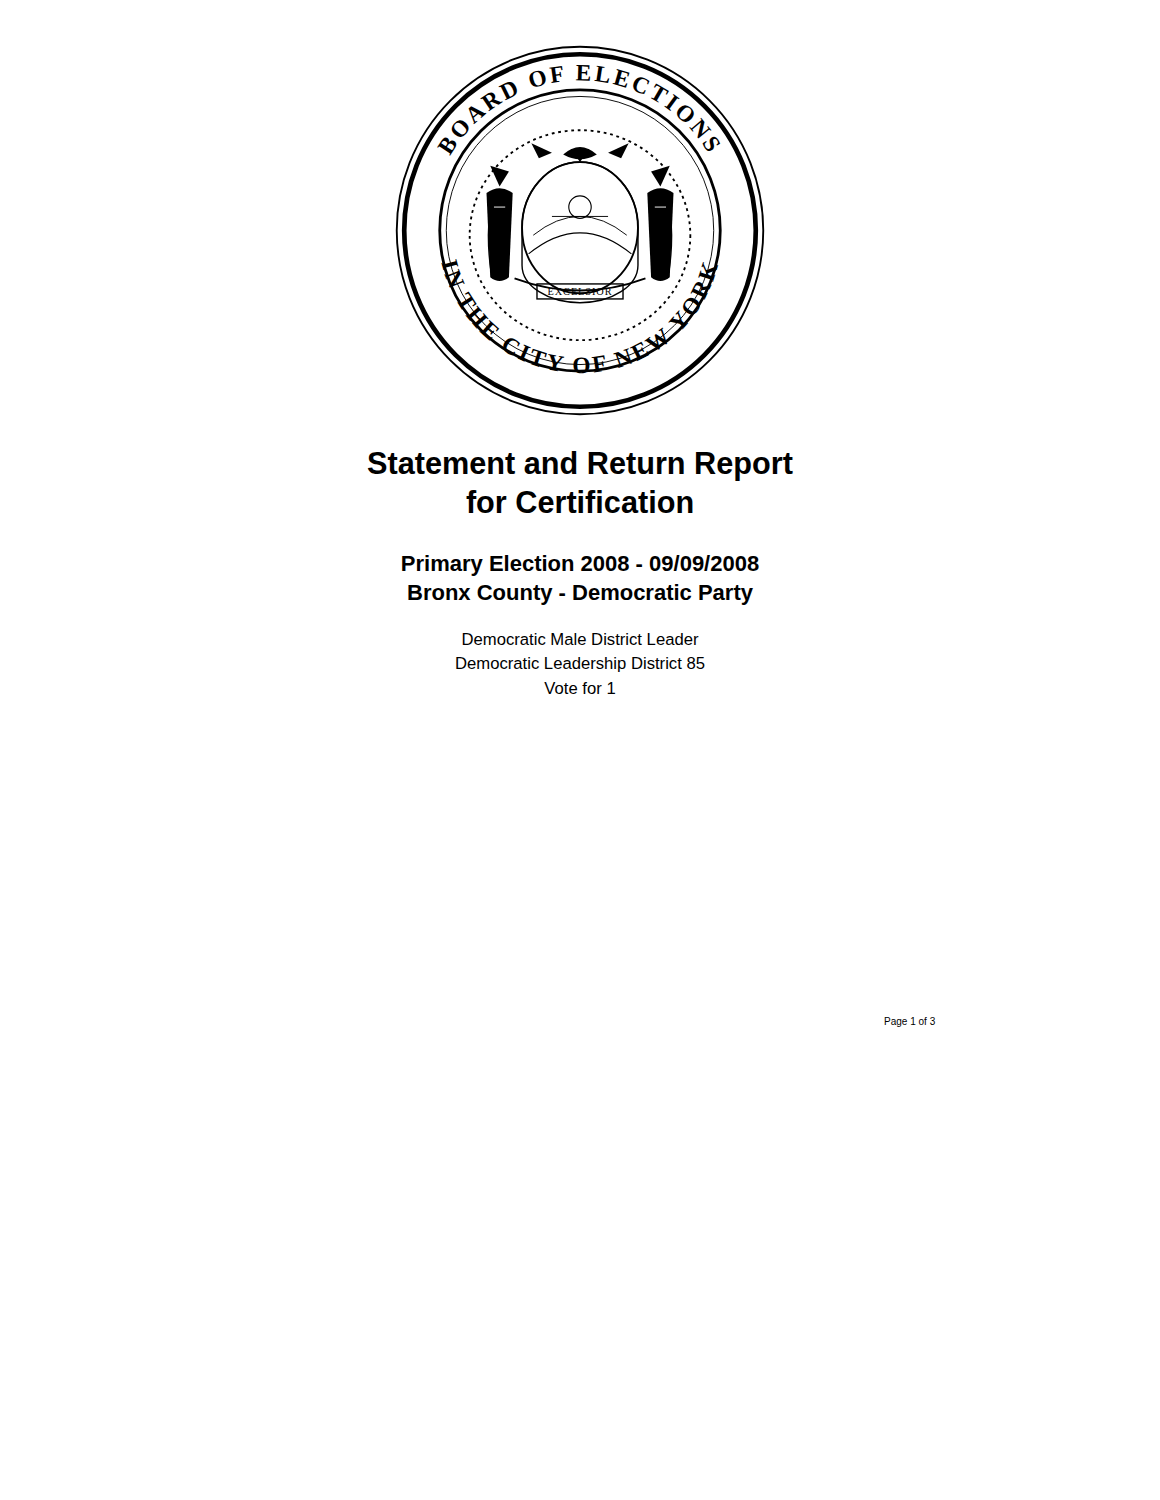Statement and Return Report
for Certification
Primary Election 2008 - 09/09/2008
Bronx County - Democratic Party
Democratic Male District Leader
Democratic Leadership District 85
Vote for 1
Page 1 of 3